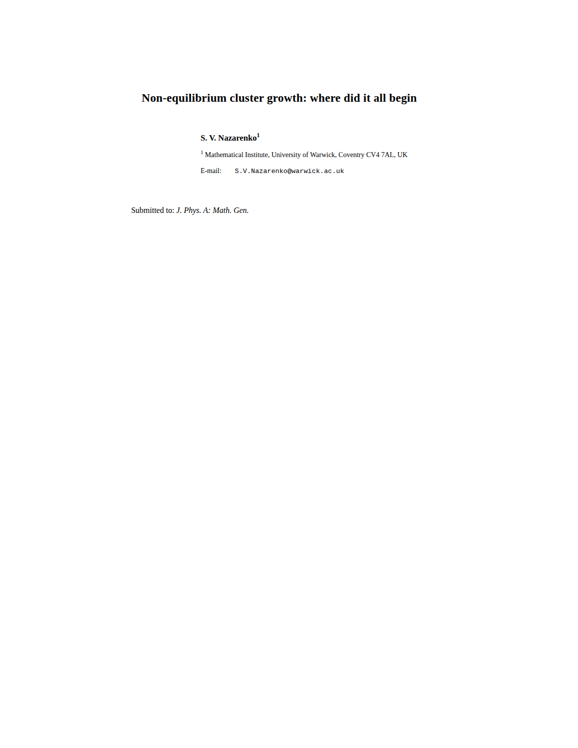Non-equilibrium cluster growth: where did it all begin
S. V. Nazarenko1
1 Mathematical Institute, University of Warwick, Coventry CV4 7AL, UK
E-mail: S.V.Nazarenko@warwick.ac.uk
Submitted to: J. Phys. A: Math. Gen.